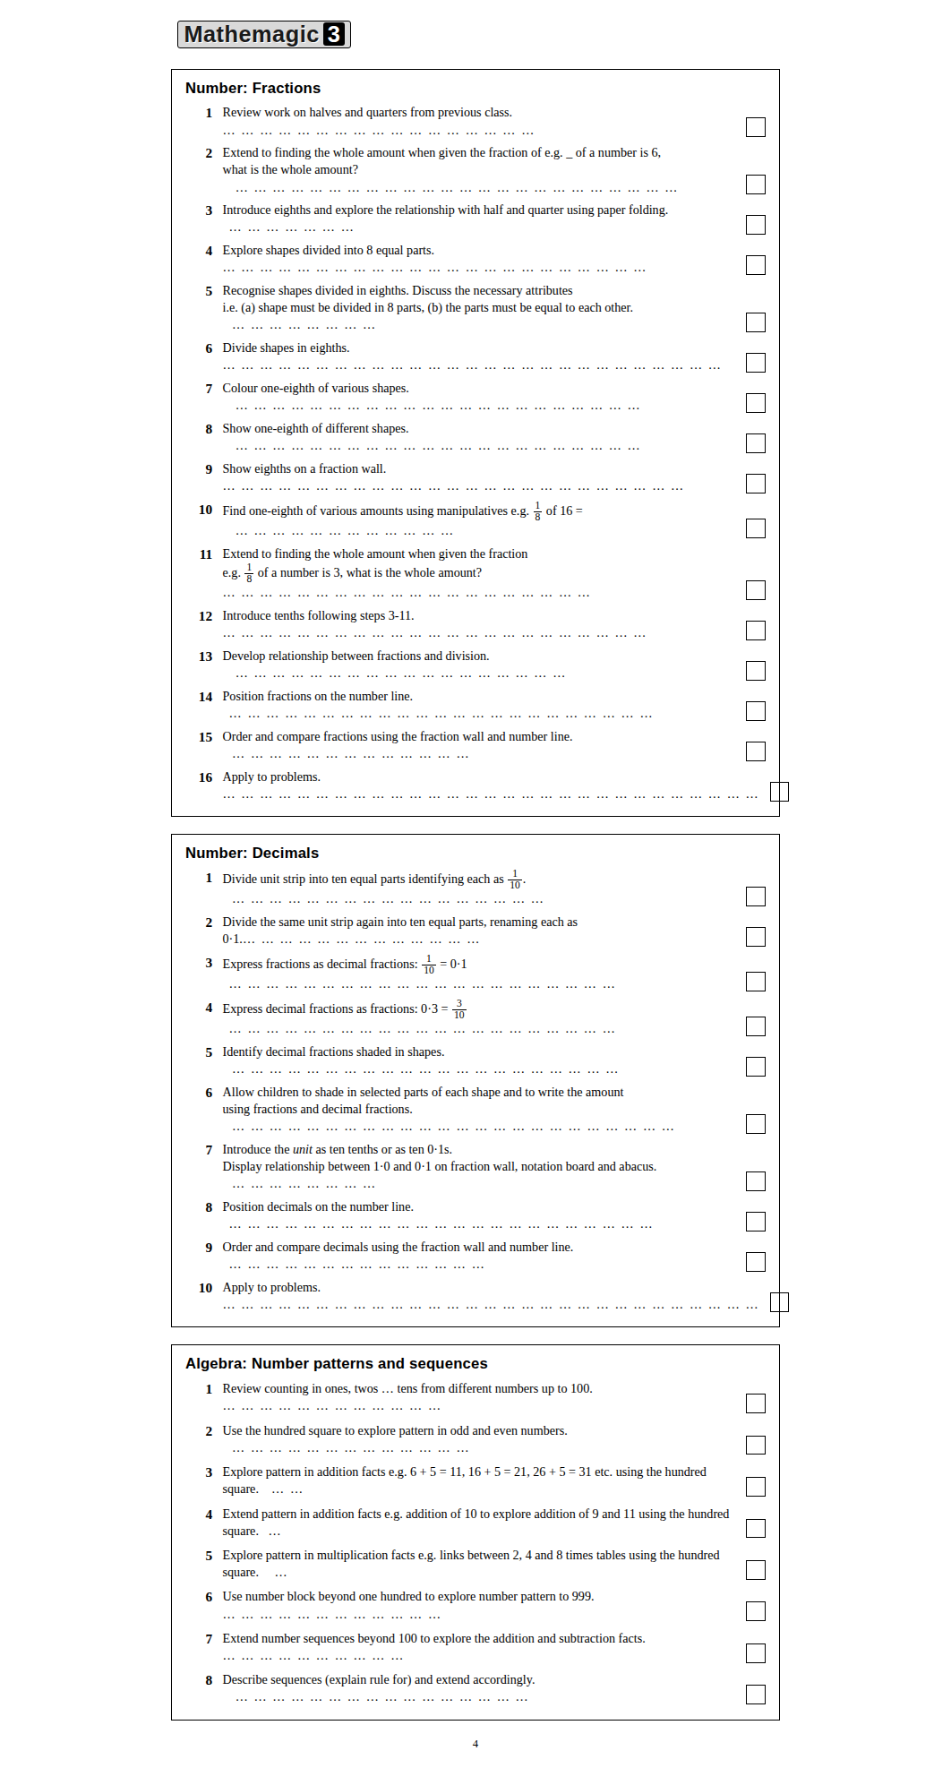Mathemagic3
Number: Fractions
1 Review work on halves and quarters from previous class. … … … … … … … … … … … … … … … … …
2 Extend to finding the whole amount when given the fraction of e.g. _ of a number is 6,
what is the whole amount? … … … … … … … … … … … … … … … … … … … … … … … …
3 Introduce eighths and explore the relationship with half and quarter using paper folding. … … … … … … …
4 Explore shapes divided into 8 equal parts. … … … … … … … … … … … … … … … … … … … … … … …
5 Recognise shapes divided in eighths. Discuss the necessary attributes
i.e. (a) shape must be divided in 8 parts, (b) the parts must be equal to each other. … … … … … … … …
6 Divide shapes in eighths. … … … … … … … … … … … … … … … … … … … … … … … … … … …
7 Colour one-eighth of various shapes. … … … … … … … … … … … … … … … … … … … … … …
8 Show one-eighth of different shapes. … … … … … … … … … … … … … … … … … … … … … …
9 Show eighths on a fraction wall. … … … … … … … … … … … … … … … … … … … … … … … … …
10 Find one-eighth of various amounts using manipulatives e.g. 18 of 16 = … … … … … … … … … … … …
11 Extend to finding the whole amount when given the fraction
e.g. 18 of a number is 3, what is the whole amount? … … … … … … … … … … … … … … … … … … … …
12 Introduce tenths following steps 3-11. … … … … … … … … … … … … … … … … … … … … … … …
13 Develop relationship between fractions and division. … … … … … … … … … … … … … … … … … …
14 Position fractions on the number line. … … … … … … … … … … … … … … … … … … … … … … …
15 Order and compare fractions using the fraction wall and number line. … … … … … … … … … … … … …
16 Apply to problems. … … … … … … … … … … … … … … … … … … … … … … … … … … … … …
Number: Decimals
1 Divide unit strip into ten equal parts identifying each as 110. … … … … … … … … … … … … … … … … …
2 Divide the same unit strip again into ten equal parts, renaming each as 0·1.… … … … … … … … … … … … …
3 Express fractions as decimal fractions: 110 = 0·1 … … … … … … … … … … … … … … … … … … … … …
4 Express decimal fractions as fractions: 0·3 = 310 … … … … … … … … … … … … … … … … … … … … …
5 Identify decimal fractions shaded in shapes. … … … … … … … … … … … … … … … … … … … … …
6 Allow children to shade in selected parts of each shape and to write the amount
using fractions and decimal fractions. … … … … … … … … … … … … … … … … … … … … … … … …
7 Introduce the unit as ten tenths or as ten 0·1s.
Display relationship between 1·0 and 0·1 on fraction wall, notation board and abacus. … … … … … … … …
8 Position decimals on the number line. … … … … … … … … … … … … … … … … … … … … … … …
9 Order and compare decimals using the fraction wall and number line. … … … … … … … … … … … … … …
10 Apply to problems. … … … … … … … … … … … … … … … … … … … … … … … … … … … … …
Algebra: Number patterns and sequences
1 Review counting in ones, twos … tens from different numbers up to 100. … … … … … … … … … … … …
2 Use the hundred square to explore pattern in odd and even numbers. … … … … … … … … … … … … …
3 Explore pattern in addition facts e.g. 6 + 5 = 11, 16 + 5 = 21, 26 + 5 = 31 etc. using the hundred square. … …
4 Extend pattern in addition facts e.g. addition of 10 to explore addition of 9 and 11 using the hundred square. …
5 Explore pattern in multiplication facts e.g. links between 2, 4 and 8 times tables using the hundred square. …
6 Use number block beyond one hundred to explore number pattern to 999. … … … … … … … … … … … …
7 Extend number sequences beyond 100 to explore the addition and subtraction facts. … … … … … … … … … …
8 Describe sequences (explain rule for) and extend accordingly. … … … … … … … … … … … … … … … …
4